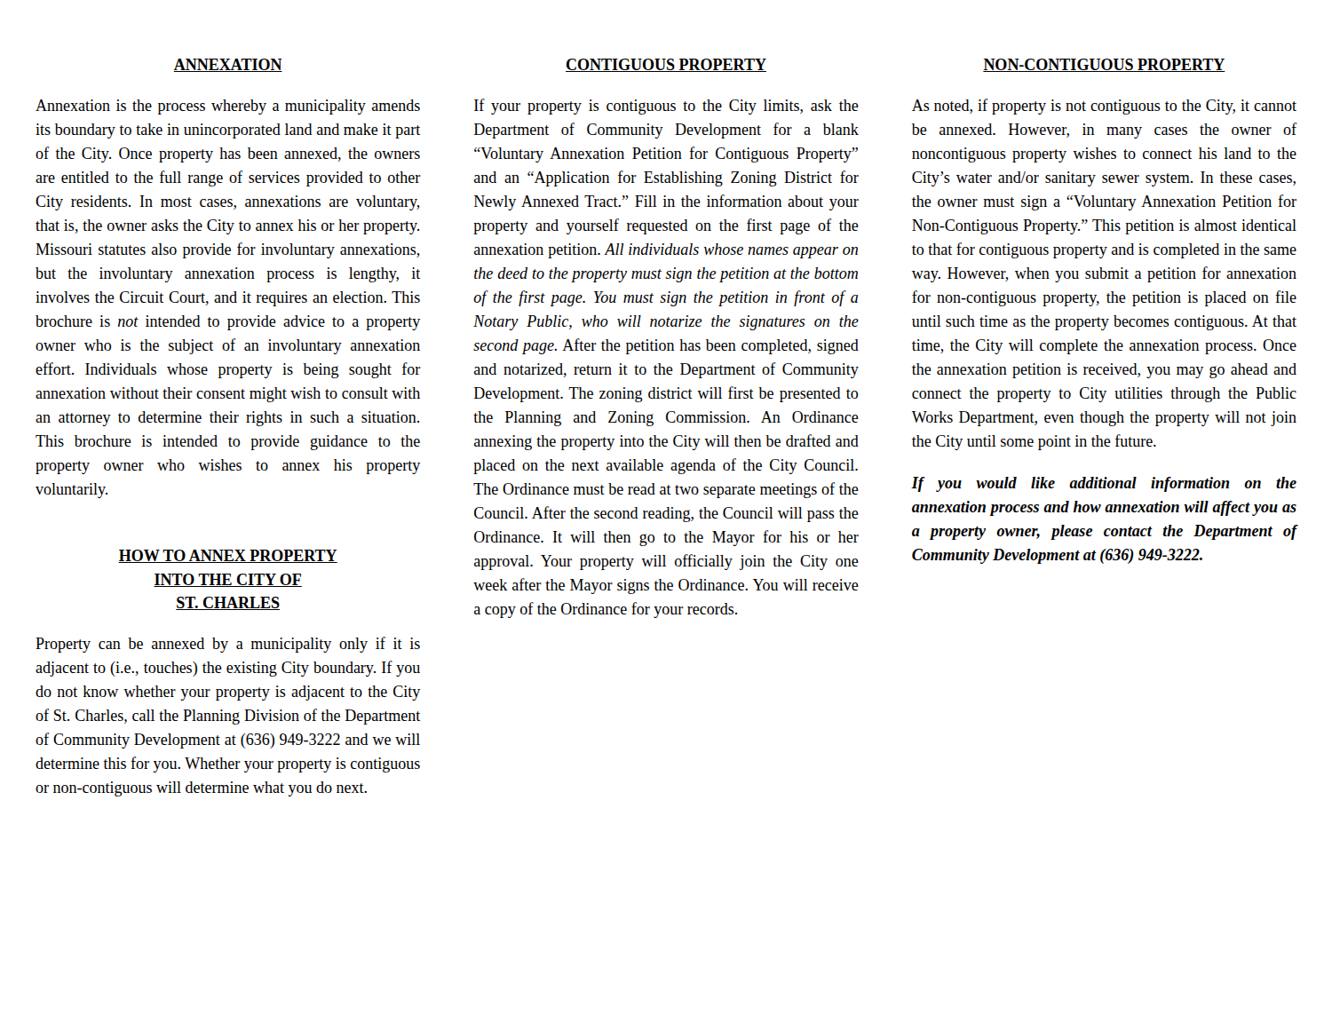ANNEXATION
Annexation is the process whereby a municipality amends its boundary to take in unincorporated land and make it part of the City. Once property has been annexed, the owners are entitled to the full range of services provided to other City residents. In most cases, annexations are voluntary, that is, the owner asks the City to annex his or her property. Missouri statutes also provide for involuntary annexations, but the involuntary annexation process is lengthy, it involves the Circuit Court, and it requires an election. This brochure is not intended to provide advice to a property owner who is the subject of an involuntary annexation effort. Individuals whose property is being sought for annexation without their consent might wish to consult with an attorney to determine their rights in such a situation. This brochure is intended to provide guidance to the property owner who wishes to annex his property voluntarily.
HOW TO ANNEX PROPERTY
INTO THE CITY OF
ST. CHARLES
Property can be annexed by a municipality only if it is adjacent to (i.e., touches) the existing City boundary. If you do not know whether your property is adjacent to the City of St. Charles, call the Planning Division of the Department of Community Development at (636) 949-3222 and we will determine this for you. Whether your property is contiguous or non-contiguous will determine what you do next.
CONTIGUOUS PROPERTY
If your property is contiguous to the City limits, ask the Department of Community Development for a blank “Voluntary Annexation Petition for Contiguous Property” and an “Application for Establishing Zoning District for Newly Annexed Tract.” Fill in the information about your property and yourself requested on the first page of the annexation petition. All individuals whose names appear on the deed to the property must sign the petition at the bottom of the first page. You must sign the petition in front of a Notary Public, who will notarize the signatures on the second page. After the petition has been completed, signed and notarized, return it to the Department of Community Development. The zoning district will first be presented to the Planning and Zoning Commission. An Ordinance annexing the property into the City will then be drafted and placed on the next available agenda of the City Council. The Ordinance must be read at two separate meetings of the Council. After the second reading, the Council will pass the Ordinance. It will then go to the Mayor for his or her approval. Your property will officially join the City one week after the Mayor signs the Ordinance. You will receive a copy of the Ordinance for your records.
NON-CONTIGUOUS PROPERTY
As noted, if property is not contiguous to the City, it cannot be annexed. However, in many cases the owner of noncontiguous property wishes to connect his land to the City’s water and/or sanitary sewer system. In these cases, the owner must sign a “Voluntary Annexation Petition for Non-Contiguous Property.” This petition is almost identical to that for contiguous property and is completed in the same way. However, when you submit a petition for annexation for non-contiguous property, the petition is placed on file until such time as the property becomes contiguous. At that time, the City will complete the annexation process. Once the annexation petition is received, you may go ahead and connect the property to City utilities through the Public Works Department, even though the property will not join the City until some point in the future.
If you would like additional information on the annexation process and how annexation will affect you as a property owner, please contact the Department of Community Development at (636) 949-3222.